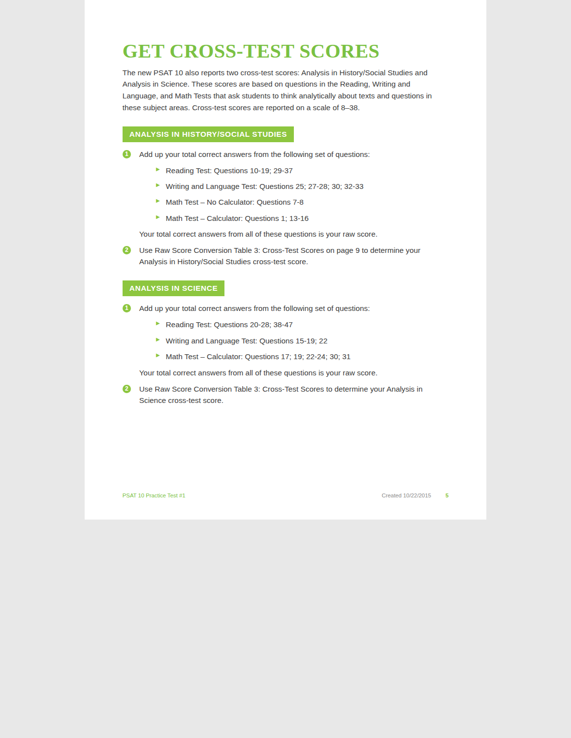GET CROSS-TEST SCORES
The new PSAT 10 also reports two cross-test scores: Analysis in History/Social Studies and Analysis in Science. These scores are based on questions in the Reading, Writing and Language, and Math Tests that ask students to think analytically about texts and questions in these subject areas. Cross-test scores are reported on a scale of 8–38.
Analysis in History/Social Studies
Add up your total correct answers from the following set of questions:
Reading Test: Questions 10-19; 29-37
Writing and Language Test: Questions 25; 27-28; 30; 32-33
Math Test – No Calculator: Questions 7-8
Math Test – Calculator: Questions 1; 13-16
Your total correct answers from all of these questions is your raw score.
Use Raw Score Conversion Table 3: Cross-Test Scores on page 9 to determine your Analysis in History/Social Studies cross-test score.
Analysis in Science
Add up your total correct answers from the following set of questions:
Reading Test: Questions 20-28; 38-47
Writing and Language Test: Questions 15-19; 22
Math Test – Calculator: Questions 17; 19; 22-24; 30; 31
Your total correct answers from all of these questions is your raw score.
Use Raw Score Conversion Table 3: Cross-Test Scores to determine your Analysis in Science cross-test score.
PSAT 10 Practice Test #1 Created 10/22/2015 5